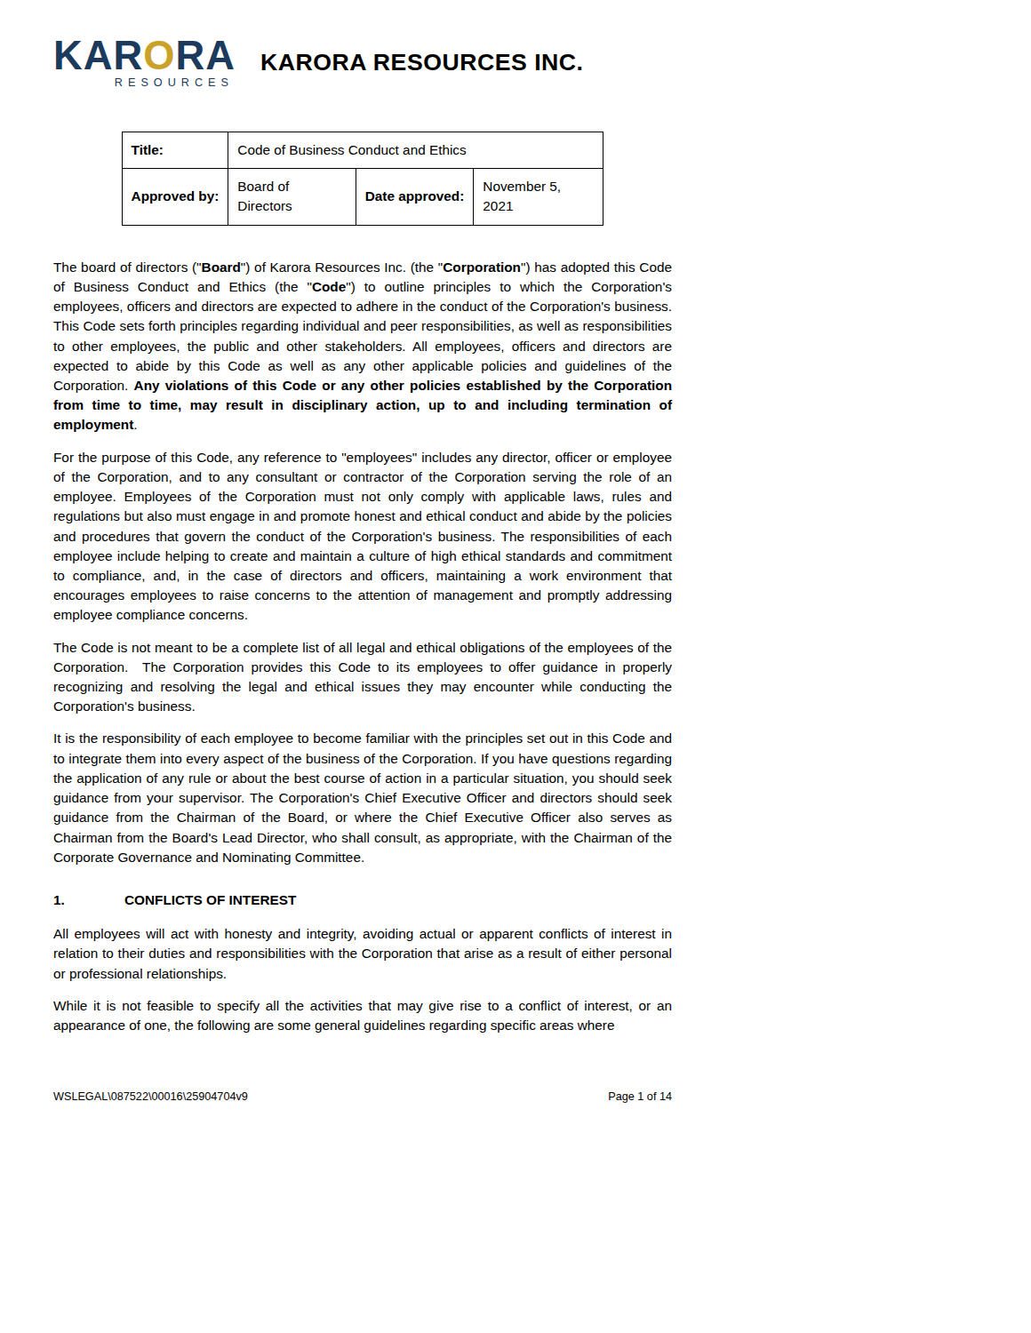KARORA
RESOURCES
KARORA RESOURCES INC.
| Title: | Code of Business Conduct and Ethics |
| Approved by: | Board of Directors | Date approved: | November 5, 2021 |
The board of directors ("Board") of Karora Resources Inc. (the "Corporation") has adopted this Code of Business Conduct and Ethics (the "Code") to outline principles to which the Corporation's employees, officers and directors are expected to adhere in the conduct of the Corporation's business. This Code sets forth principles regarding individual and peer responsibilities, as well as responsibilities to other employees, the public and other stakeholders. All employees, officers and directors are expected to abide by this Code as well as any other applicable policies and guidelines of the Corporation. Any violations of this Code or any other policies established by the Corporation from time to time, may result in disciplinary action, up to and including termination of employment.
For the purpose of this Code, any reference to "employees" includes any director, officer or employee of the Corporation, and to any consultant or contractor of the Corporation serving the role of an employee. Employees of the Corporation must not only comply with applicable laws, rules and regulations but also must engage in and promote honest and ethical conduct and abide by the policies and procedures that govern the conduct of the Corporation's business. The responsibilities of each employee include helping to create and maintain a culture of high ethical standards and commitment to compliance, and, in the case of directors and officers, maintaining a work environment that encourages employees to raise concerns to the attention of management and promptly addressing employee compliance concerns.
The Code is not meant to be a complete list of all legal and ethical obligations of the employees of the Corporation. The Corporation provides this Code to its employees to offer guidance in properly recognizing and resolving the legal and ethical issues they may encounter while conducting the Corporation's business.
It is the responsibility of each employee to become familiar with the principles set out in this Code and to integrate them into every aspect of the business of the Corporation. If you have questions regarding the application of any rule or about the best course of action in a particular situation, you should seek guidance from your supervisor. The Corporation's Chief Executive Officer and directors should seek guidance from the Chairman of the Board, or where the Chief Executive Officer also serves as Chairman from the Board's Lead Director, who shall consult, as appropriate, with the Chairman of the Corporate Governance and Nominating Committee.
1. CONFLICTS OF INTEREST
All employees will act with honesty and integrity, avoiding actual or apparent conflicts of interest in relation to their duties and responsibilities with the Corporation that arise as a result of either personal or professional relationships.
While it is not feasible to specify all the activities that may give rise to a conflict of interest, or an appearance of one, the following are some general guidelines regarding specific areas where
WSLEGAL\087522\00016\25904704v9
Page 1 of 14